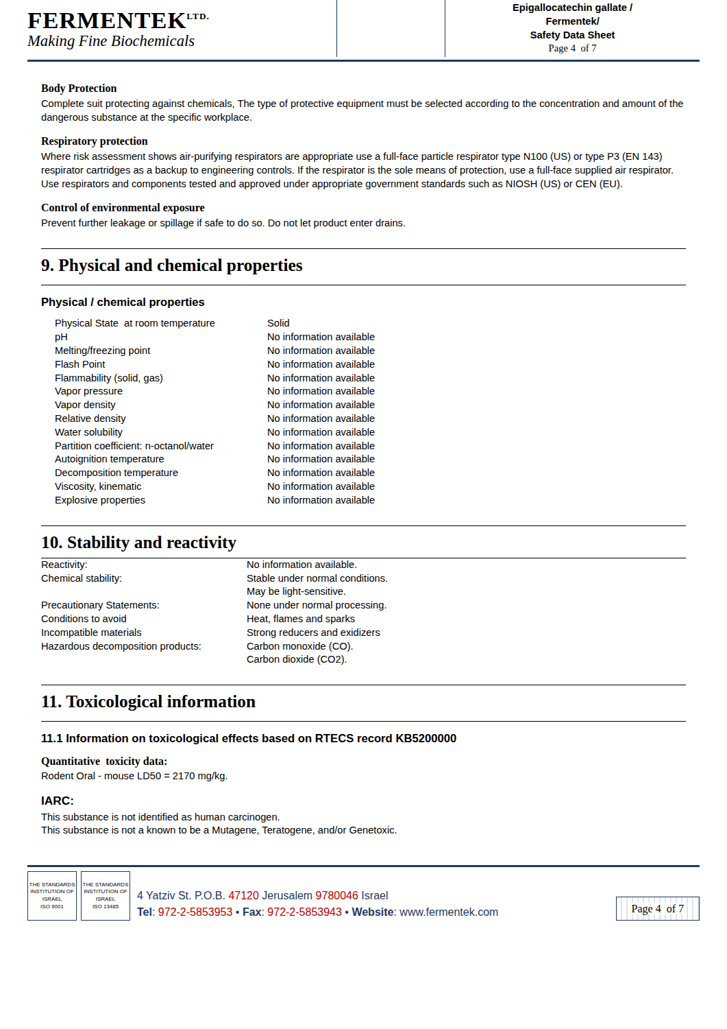FERMENTEKLTD.
Making Fine Biochemicals
Epigallocatechin gallate /
Fermentek/
Safety Data Sheet
Page 4 of 7
Body Protection
Complete suit protecting against chemicals, The type of protective equipment must be selected according to the concentration and amount of the dangerous substance at the specific workplace.
Respiratory protection
Where risk assessment shows air-purifying respirators are appropriate use a full-face particle respirator type N100 (US) or type P3 (EN 143) respirator cartridges as a backup to engineering controls. If the respirator is the sole means of protection, use a full-face supplied air respirator. Use respirators and components tested and approved under appropriate government standards such as NIOSH (US) or CEN (EU).
Control of environmental exposure
Prevent further leakage or spillage if safe to do so. Do not let product enter drains.
9. Physical and chemical properties
Physical / chemical properties
| Physical State at room temperature | Solid |
| pH | No information available |
| Melting/freezing point | No information available |
| Flash Point | No information available |
| Flammability (solid, gas) | No information available |
| Vapor pressure | No information available |
| Vapor density | No information available |
| Relative density | No information available |
| Water solubility | No information available |
| Partition coefficient: n-octanol/water | No information available |
| Autoignition temperature | No information available |
| Decomposition temperature | No information available |
| Viscosity, kinematic | No information available |
| Explosive properties | No information available |
10. Stability and reactivity
| Reactivity: | No information available. |
| Chemical stability: | Stable under normal conditions. |
| | May be light-sensitive. |
| Precautionary Statements: | None under normal processing. |
| Conditions to avoid | Heat, flames and sparks |
| Incompatible materials | Strong reducers and exidizers |
| Hazardous decomposition products: | Carbon monoxide (CO). |
| | Carbon dioxide (CO2). |
11. Toxicological information
11.1 Information on toxicological effects based on RTECS record KB5200000
Quantitative toxicity data:
Rodent Oral - mouse LD50 = 2170 mg/kg.
IARC:
This substance is not identified as human carcinogen.
This substance is not a known to be a Mutagene, Teratogene, and/or Genetoxic.
THE STANDARDS INSTITUTION OF ISRAEL
ISO 9001
THE STANDARDS INSTITUTION OF ISRAEL
ISO 13485
4 Yatziv St. P.O.B. 47120 Jerusalem 9780046 Israel
Tel: 972-2-5853953 • Fax: 972-2-5853943 • Website: www.fermentek.com
Page 4 of 7